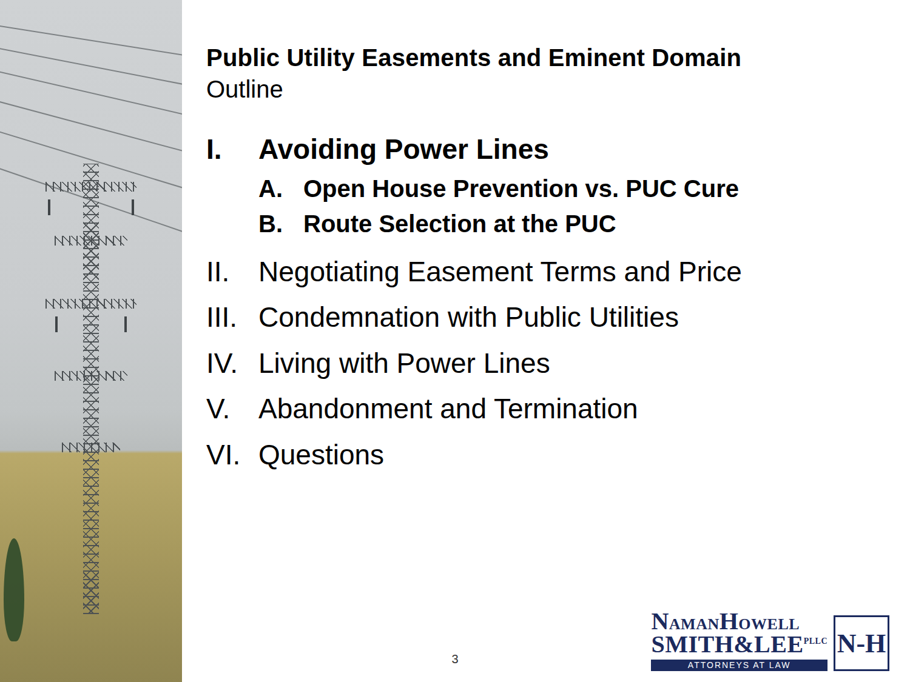Public Utility Easements and Eminent Domain
Outline
I.
Avoiding Power Lines
A. Open House Prevention vs. PUC Cure
B. Route Selection at the PUC
II.
Negotiating Easement Terms and Price
III.
Condemnation with Public Utilities
IV.
Living with Power Lines
V.
Abandonment and Termination
VI.
Questions
3
NAMANHOWELL
SMITH&LEE PLLC
ATTORNEYS AT LAW
N‑H